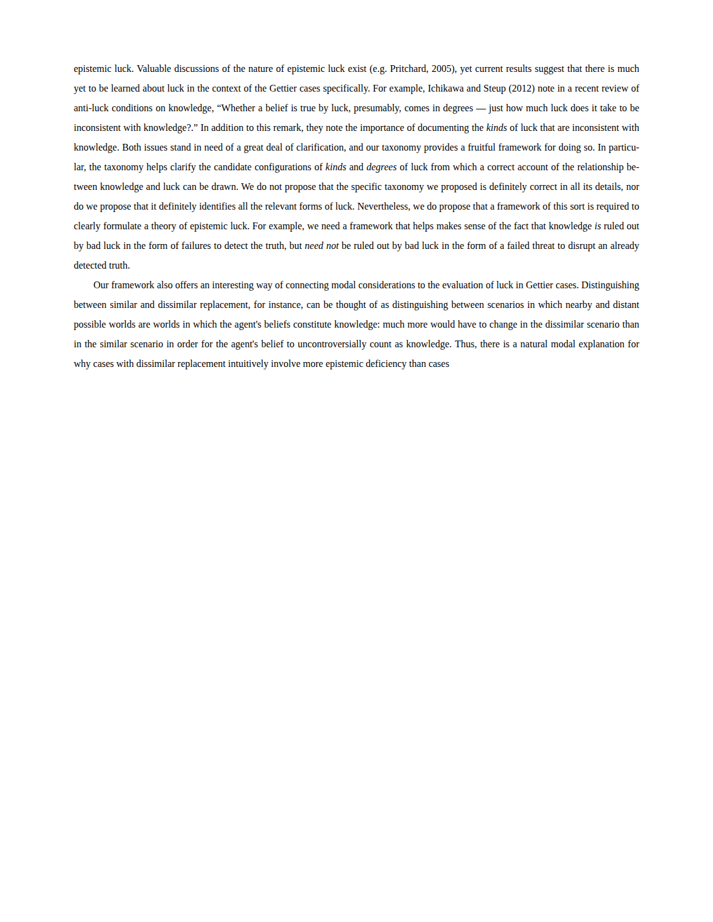epistemic luck. Valuable discussions of the nature of epistemic luck exist (e.g. Pritchard, 2005), yet current results suggest that there is much yet to be learned about luck in the context of the Gettier cases specifically. For example, Ichikawa and Steup (2012) note in a recent review of anti-luck conditions on knowledge, “Whether a belief is true by luck, presumably, comes in degrees — just how much luck does it take to be inconsistent with knowledge?.” In addition to this remark, they note the importance of documenting the kinds of luck that are inconsistent with knowledge. Both issues stand in need of a great deal of clarification, and our taxonomy provides a fruitful framework for doing so. In particular, the taxonomy helps clarify the candidate configurations of kinds and degrees of luck from which a correct account of the relationship between knowledge and luck can be drawn. We do not propose that the specific taxonomy we proposed is definitely correct in all its details, nor do we propose that it definitely identifies all the relevant forms of luck. Nevertheless, we do propose that a framework of this sort is required to clearly formulate a theory of epistemic luck. For example, we need a framework that helps makes sense of the fact that knowledge is ruled out by bad luck in the form of failures to detect the truth, but need not be ruled out by bad luck in the form of a failed threat to disrupt an already detected truth.
Our framework also offers an interesting way of connecting modal considerations to the evaluation of luck in Gettier cases. Distinguishing between similar and dissimilar replacement, for instance, can be thought of as distinguishing between scenarios in which nearby and distant possible worlds are worlds in which the agent's beliefs constitute knowledge: much more would have to change in the dissimilar scenario than in the similar scenario in order for the agent's belief to uncontroversially count as knowledge. Thus, there is a natural modal explanation for why cases with dissimilar replacement intuitively involve more epistemic deficiency than cases